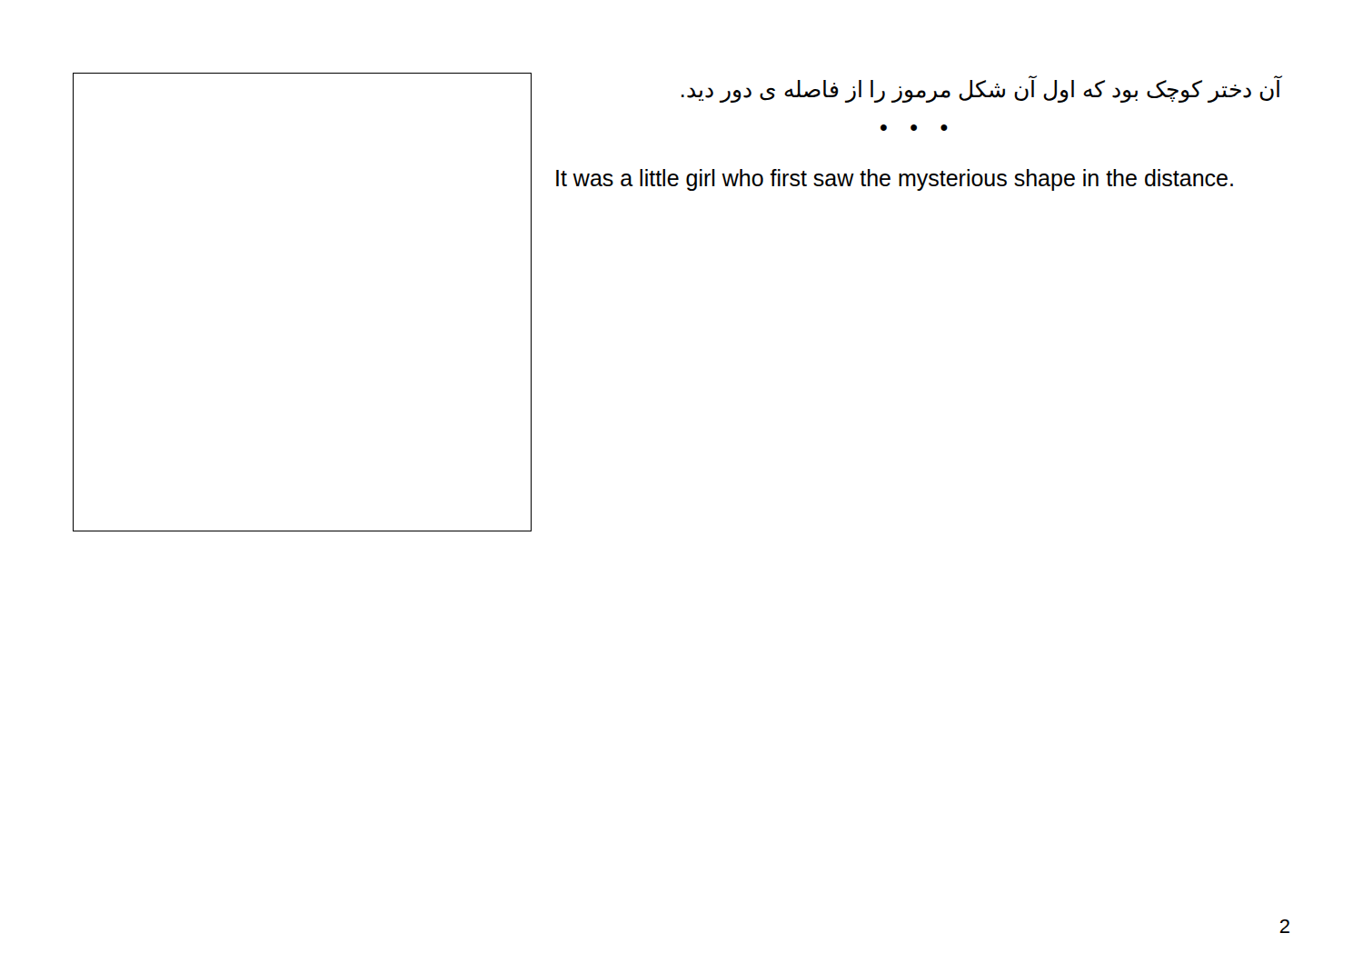آن دختر کوچک بود که اول آن شکل مرموز را از فاصله ی دور دید.
• • •
It was a little girl who first saw the mysterious shape in the distance.
2